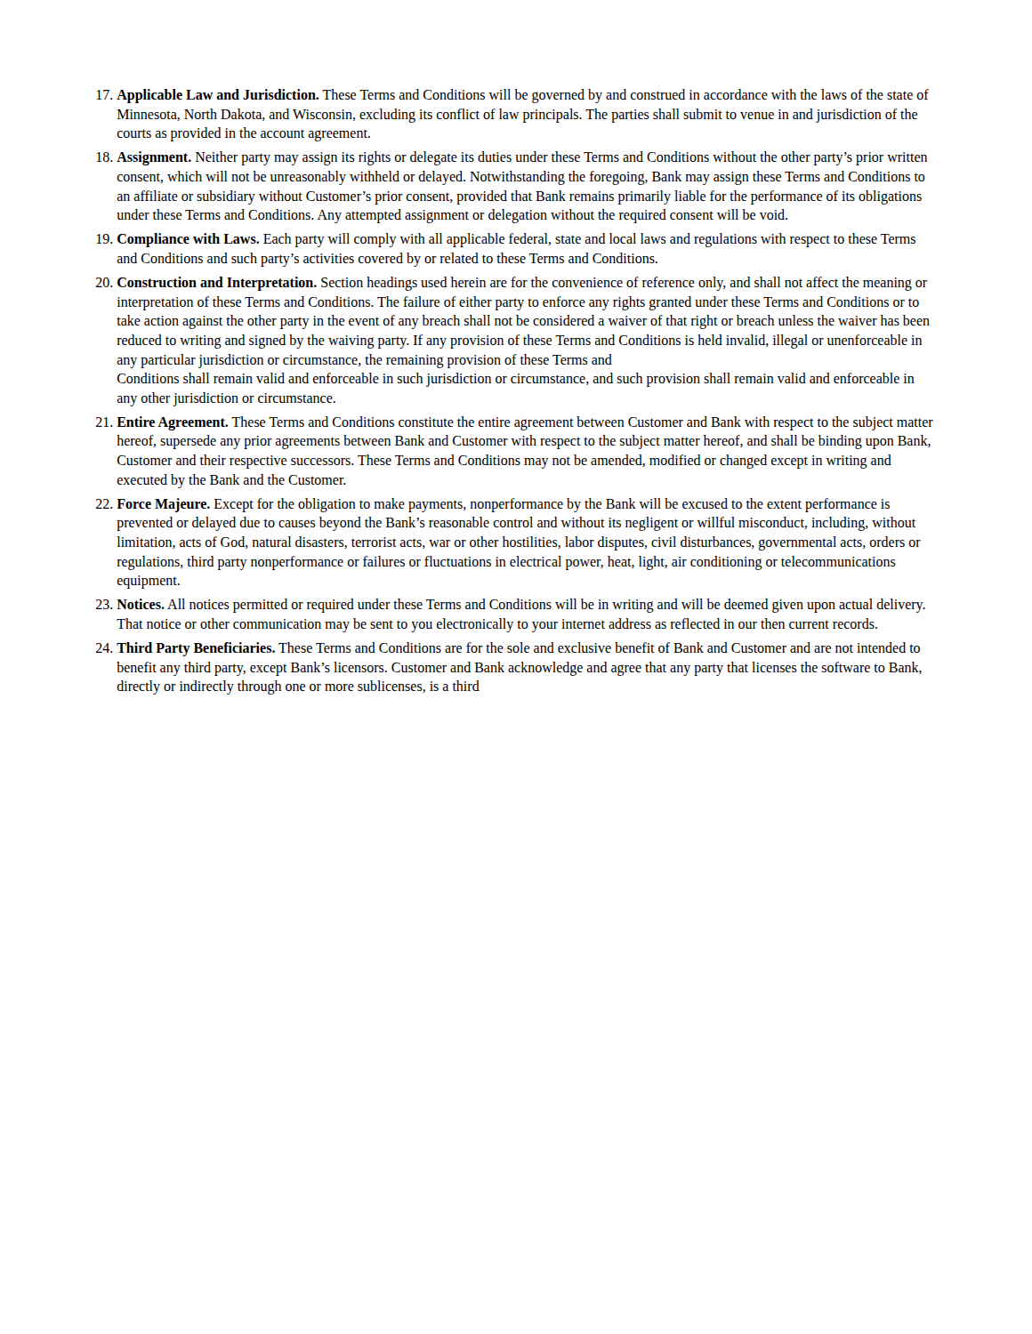Applicable Law and Jurisdiction. These Terms and Conditions will be governed by and construed in accordance with the laws of the state of Minnesota, North Dakota, and Wisconsin, excluding its conflict of law principals. The parties shall submit to venue in and jurisdiction of the courts as provided in the account agreement.
Assignment. Neither party may assign its rights or delegate its duties under these Terms and Conditions without the other party’s prior written consent, which will not be unreasonably withheld or delayed. Notwithstanding the foregoing, Bank may assign these Terms and Conditions to an affiliate or subsidiary without Customer’s prior consent, provided that Bank remains primarily liable for the performance of its obligations under these Terms and Conditions. Any attempted assignment or delegation without the required consent will be void.
Compliance with Laws. Each party will comply with all applicable federal, state and local laws and regulations with respect to these Terms and Conditions and such party’s activities covered by or related to these Terms and Conditions.
Construction and Interpretation. Section headings used herein are for the convenience of reference only, and shall not affect the meaning or interpretation of these Terms and Conditions. The failure of either party to enforce any rights granted under these Terms and Conditions or to take action against the other party in the event of any breach shall not be considered a waiver of that right or breach unless the waiver has been reduced to writing and signed by the waiving party. If any provision of these Terms and Conditions is held invalid, illegal or unenforceable in any particular jurisdiction or circumstance, the remaining provision of these Terms and
Conditions shall remain valid and enforceable in such jurisdiction or circumstance, and such provision shall remain valid and enforceable in any other jurisdiction or circumstance.
Entire Agreement. These Terms and Conditions constitute the entire agreement between Customer and Bank with respect to the subject matter hereof, supersede any prior agreements between Bank and Customer with respect to the subject matter hereof, and shall be binding upon Bank, Customer and their respective successors. These Terms and Conditions may not be amended, modified or changed except in writing and executed by the Bank and the Customer.
Force Majeure. Except for the obligation to make payments, nonperformance by the Bank will be excused to the extent performance is prevented or delayed due to causes beyond the Bank’s reasonable control and without its negligent or willful misconduct, including, without limitation, acts of God, natural disasters, terrorist acts, war or other hostilities, labor disputes, civil disturbances, governmental acts, orders or regulations, third party nonperformance or failures or fluctuations in electrical power, heat, light, air conditioning or telecommunications equipment.
Notices. All notices permitted or required under these Terms and Conditions will be in writing and will be deemed given upon actual delivery. That notice or other communication may be sent to you electronically to your internet address as reflected in our then current records.
Third Party Beneficiaries. These Terms and Conditions are for the sole and exclusive benefit of Bank and Customer and are not intended to benefit any third party, except Bank’s licensors. Customer and Bank acknowledge and agree that any party that licenses the software to Bank, directly or indirectly through one or more sublicenses, is a third